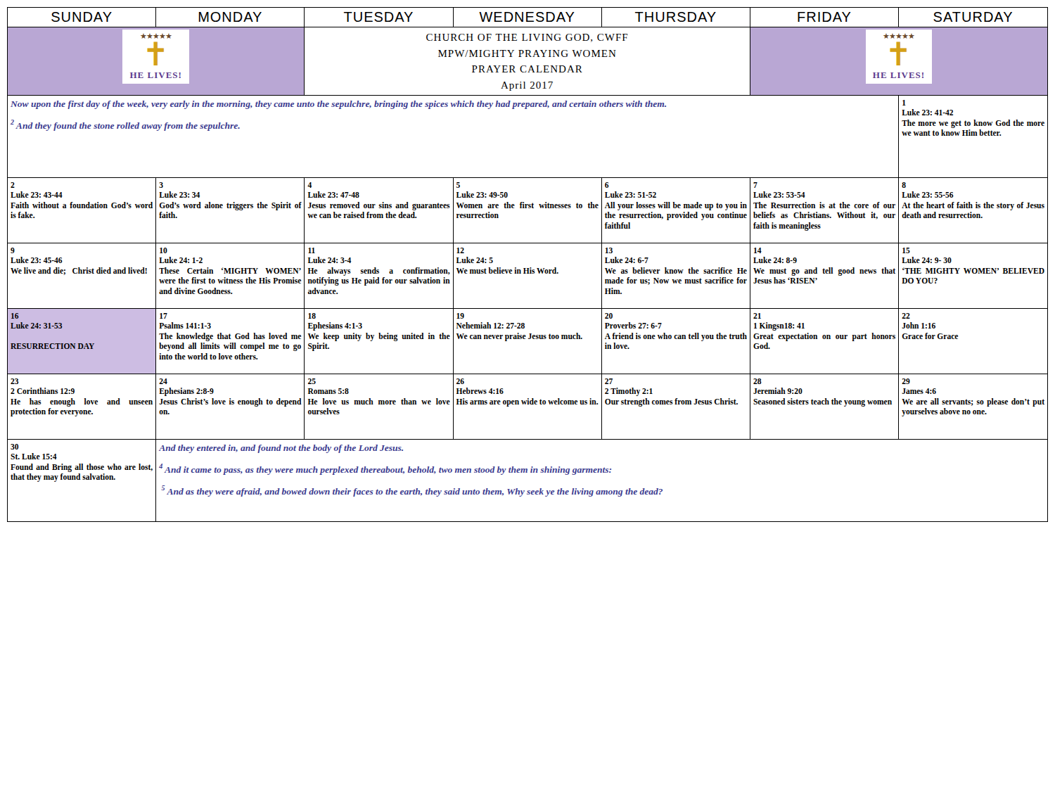| ★★★★★ ✝ HE LIVES! | CHURCH OF THE LIVING GOD, CWFF MPW/MIGHTY PRAYING WOMEN PRAYER CALENDAR April 2017 | ★★★★★ ✝ HE LIVES! |
| SUNDAY | MONDAY | TUESDAY | WEDNESDAY | THURSDAY | FRIDAY | SATURDAY |
| Now upon the first day of the week, very early in the morning, they came unto the sepulchre, bringing the spices which they had prepared, and certain others with them. 2 And they found the stone rolled away from the sepulchre. | 1 Luke 23: 41-42 The more we get to know God the more we want to know Him better. |
| 2 Luke 23: 43-44 Faith without a foundation God’s word is fake. | 3 Luke 23: 34 God’s word alone triggers the Spirit of faith. | 4 Luke 23: 47-48 Jesus removed our sins and guarantees we can be raised from the dead. | 5 Luke 23: 49-50 Women are the first witnesses to the resurrection | 6 Luke 23: 51-52 All your losses will be made up to you in the resurrection, provided you continue faithful | 7 Luke 23: 53-54 The Resurrection is at the core of our beliefs as Christians. Without it, our faith is meaningless | 8 Luke 23: 55-56 At the heart of faith is the story of Jesus death and resurrection. |
| 9 Luke 23: 45-46 We live and die; Christ died and lived! | 10 Luke 24: 1-2 These Certain ‘MIGHTY WOMEN’ were the first to witness the His Promise and divine Goodness. | 11 Luke 24: 3-4 He always sends a confirmation, notifying us He paid for our salvation in advance. | 12 Luke 24: 5 We must believe in His Word. | 13 Luke 24: 6-7 We as believer know the sacrifice He made for us; Now we must sacrifice for Him. | 14 Luke 24: 8-9 We must go and tell good news that Jesus has ‘RISEN’ | 15 Luke 24: 9- 30 ‘THE MIGHTY WOMEN’ BELIEVED DO YOU? |
| 16 Luke 24: 31-53 RESURRECTION DAY | 17 Psalms 141:1-3 The knowledge that God has loved me beyond all limits will compel me to go into the world to love others. | 18 Ephesians 4:1-3 We keep unity by being united in the Spirit. | 19 Nehemiah 12: 27-28 We can never praise Jesus too much. | 20 Proverbs 27: 6-7 A friend is one who can tell you the truth in love. | 21 1 Kingsn18: 41 Great expectation on our part honors God. | 22 John 1:16 Grace for Grace |
| 23 2 Corinthians 12:9 He has enough love and unseen protection for everyone. | 24 Ephesians 2:8-9 Jesus Christ’s love is enough to depend on. | 25 Romans 5:8 He love us much more than we love ourselves | 26 Hebrews 4:16 His arms are open wide to welcome us in. | 27 2 Timothy 2:1 Our strength comes from Jesus Christ. | 28 Jeremiah 9:20 Seasoned sisters teach the young women | 29 James 4:6 We are all servants; so please don’t put yourselves above no one. |
| 30 St. Luke 15:4 Found and Bring all those who are lost, that they may found salvation. | And they entered in, and found not the body of the Lord Jesus. 4 And it came to pass, as they were much perplexed thereabout, behold, two men stood by them in shining garments: 5 And as they were afraid, and bowed down their faces to the earth, they said unto them, Why seek ye the living among the dead? |